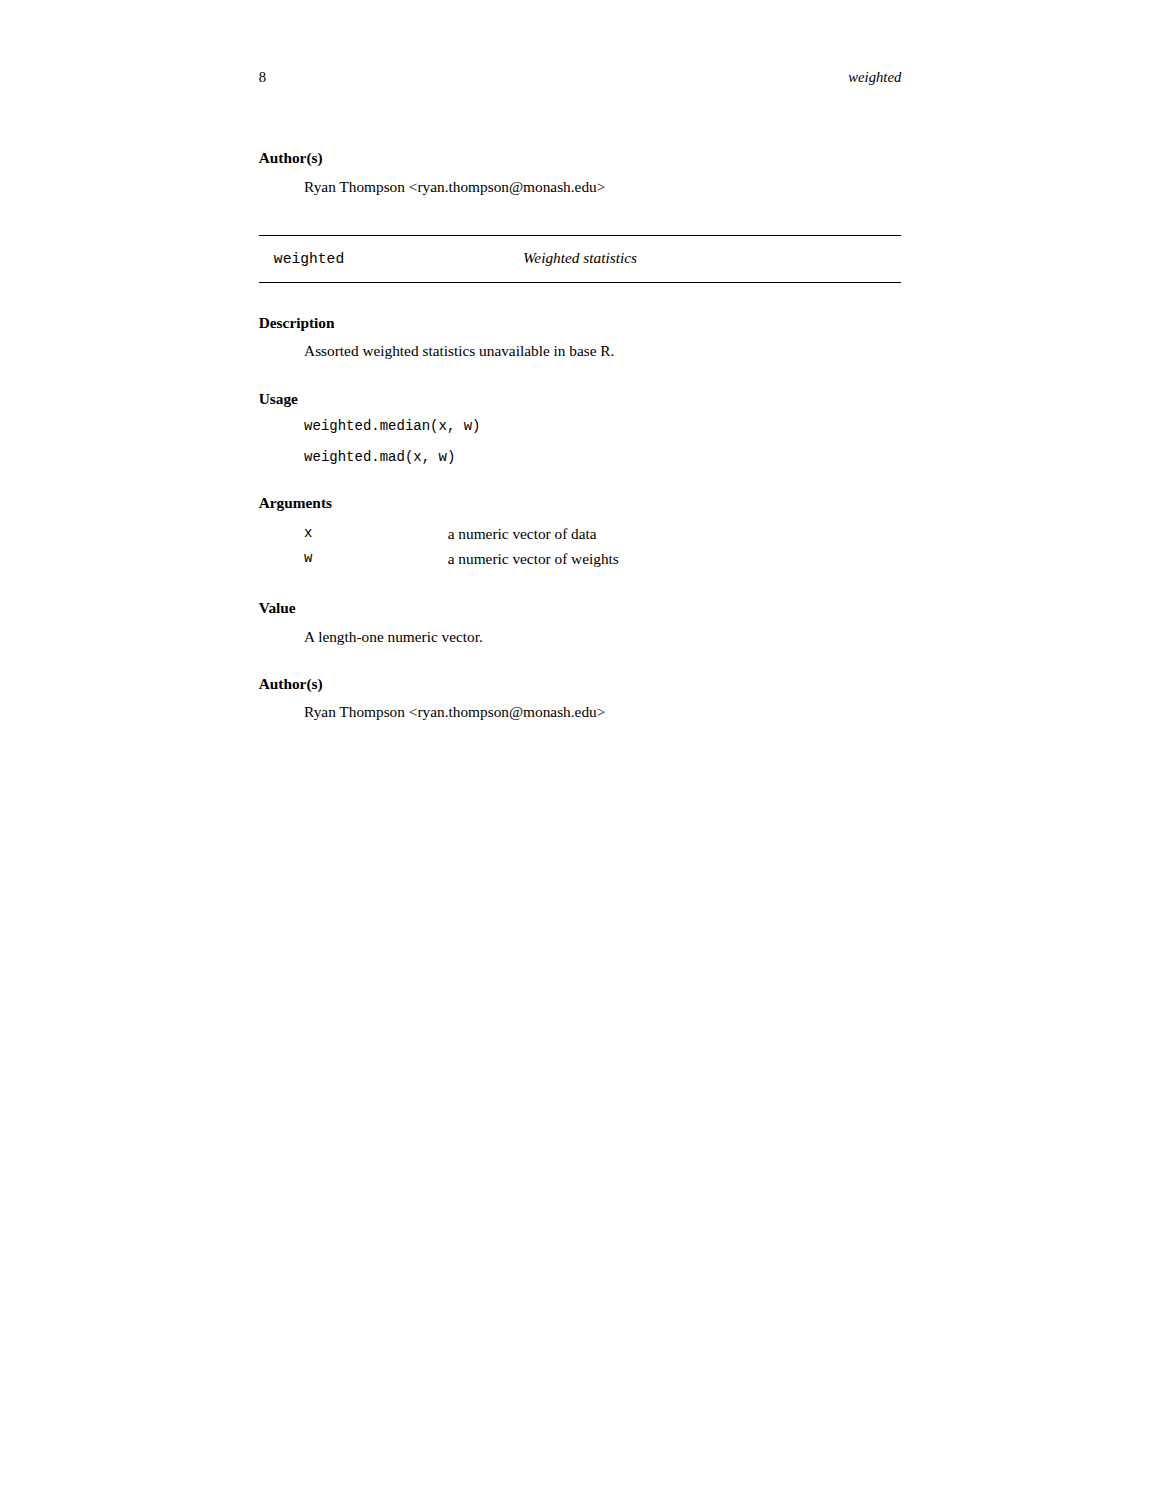8 weighted
Author(s)
Ryan Thompson <ryan.thompson@monash.edu>
weighted
Weighted statistics
Description
Assorted weighted statistics unavailable in base R.
Usage
weighted.median(x, w)
weighted.mad(x, w)
Arguments
| x | a numeric vector of data |
| w | a numeric vector of weights |
Value
A length-one numeric vector.
Author(s)
Ryan Thompson <ryan.thompson@monash.edu>